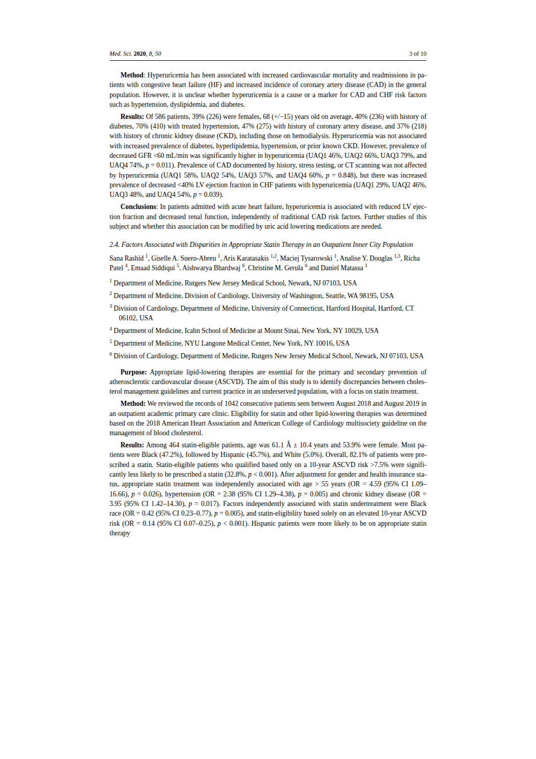Med. Sci. 2020, 8, 50
3 of 10
Method: Hyperuricemia has been associated with increased cardiovascular mortality and readmissions in patients with congestive heart failure (HF) and increased incidence of coronary artery disease (CAD) in the general population. However, it is unclear whether hyperuricemia is a cause or a marker for CAD and CHF risk factors such as hypertension, dyslipidemia, and diabetes.
Results: Of 586 patients, 39% (226) were females, 68 (+/−15) years old on average, 40% (236) with history of diabetes, 70% (410) with treated hypertension, 47% (275) with history of coronary artery disease, and 37% (218) with history of chronic kidney disease (CKD), including those on hemodialysis. Hyperuricemia was not associated with increased prevalence of diabetes, hyperlipidemia, hypertension, or prior known CKD. However, prevalence of decreased GFR <60 mL/min was significantly higher in hyperuricemia (UAQ1 46%, UAQ2 66%, UAQ3 79%, and UAQ4 74%, p = 0.011). Prevalence of CAD documented by history, stress testing, or CT scanning was not affected by hyperuricemia (UAQ1 58%, UAQ2 54%, UAQ3 57%, and UAQ4 60%, p = 0.848), but there was increased prevalence of decreased <40% LV ejection fraction in CHF patients with hyperuricemia (UAQ1 29%, UAQ2 46%, UAQ3 48%, and UAQ4 54%, p = 0.039).
Conclusions: In patients admitted with acute heart failure, hyperuricemia is associated with reduced LV ejection fraction and decreased renal function, independently of traditional CAD risk factors. Further studies of this subject and whether this association can be modified by uric acid lowering medications are needed.
2.4. Factors Associated with Disparities in Appropriate Statin Therapy in an Outpatient Inner City Population
Sana Rashid 1, Giselle A. Suero-Abreu 1, Aris Karatasakis 1,2, Maciej Tysarowski 1, Analise Y. Douglas 1,3, Richa Patel 4, Emaad Siddiqui 5, Aishwarya Bhardwaj 6, Christine M. Gerula 6 and Daniel Matassa 1
1 Department of Medicine, Rutgers New Jersey Medical School, Newark, NJ 07103, USA
2 Department of Medicine, Division of Cardiology, University of Washington, Seattle, WA 98195, USA
3 Division of Cardiology, Department of Medicine, University of Connecticut, Hartford Hospital, Hartford, CT 06102, USA
4 Department of Medicine, Icahn School of Medicine at Mount Sinai, New York, NY 10029, USA
5 Department of Medicine, NYU Langone Medical Center, New York, NY 10016, USA
6 Division of Cardiology, Department of Medicine, Rutgers New Jersey Medical School, Newark, NJ 07103, USA
Purpose: Appropriate lipid-lowering therapies are essential for the primary and secondary prevention of atherosclerotic cardiovascular disease (ASCVD). The aim of this study is to identify discrepancies between cholesterol management guidelines and current practice in an underserved population, with a focus on statin treatment.
Method: We reviewed the records of 1042 consecutive patients seen between August 2018 and August 2019 in an outpatient academic primary care clinic. Eligibility for statin and other lipid-lowering therapies was determined based on the 2018 American Heart Association and American College of Cardiology multisociety guideline on the management of blood cholesterol.
Results: Among 464 statin-eligible patients, age was 61.1 Â ± 10.4 years and 53.9% were female. Most patients were Black (47.2%), followed by Hispanic (45.7%), and White (5.0%). Overall, 82.1% of patients were prescribed a statin. Statin-eligible patients who qualified based only on a 10-year ASCVD risk >7.5% were significantly less likely to be prescribed a statin (32.8%, p < 0.001). After adjustment for gender and health insurance status, appropriate statin treatment was independently associated with age > 55 years (OR = 4.59 (95% CI 1.09–16.66), p = 0.026), hypertension (OR = 2.38 (95% CI 1.29–4.38), p = 0.005) and chronic kidney disease (OR = 3.95 (95% CI 1.42–14.30), p = 0.017). Factors independently associated with statin undertreatment were Black race (OR = 0.42 (95% CI 0.23–0.77), p = 0.005), and statin-eligibility based solely on an elevated 10-year ASCVD risk (OR = 0.14 (95% CI 0.07–0.25), p < 0.001). Hispanic patients were more likely to be on appropriate statin therapy